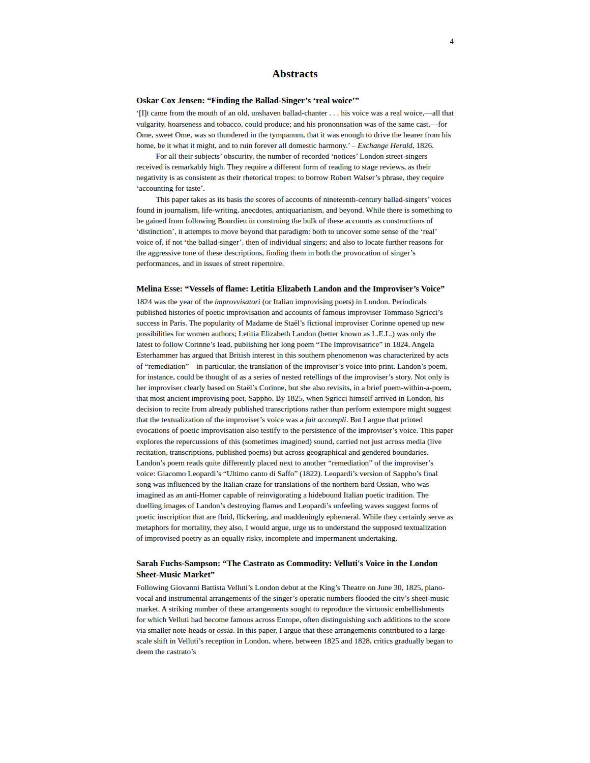4
Abstracts
Oskar Cox Jensen: “Finding the Ballad-Singer’s ‘real woice’”
‘[I]t came from the mouth of an old, unshaven ballad-chanter . . . his voice was a real woice,—all that vulgarity, hoarseness and tobacco, could produce; and his prononnsation was of the same cast,—for Ome, sweet Ome, was so thundered in the tympanum, that it was enough to drive the hearer from his home, be it what it might, and to ruin forever all domestic harmony.’ – Exchange Herald, 1826.
For all their subjects’ obscurity, the number of recorded ‘notices’ London street-singers received is remarkably high. They require a different form of reading to stage reviews, as their negativity is as consistent as their rhetorical tropes: to borrow Robert Walser’s phrase, they require ‘accounting for taste’.
This paper takes as its basis the scores of accounts of nineteenth-century ballad-singers’ voices found in journalism, life-writing, anecdotes, antiquarianism, and beyond. While there is something to be gained from following Bourdieu in construing the bulk of these accounts as constructions of ‘distinction’, it attempts to move beyond that paradigm: both to uncover some sense of the ‘real’ voice of, if not ‘the ballad-singer’, then of individual singers; and also to locate further reasons for the aggressive tone of these descriptions, finding them in both the provocation of singer’s performances, and in issues of street repertoire.
Melina Esse: “Vessels of flame: Letitia Elizabeth Landon and the Improviser’s Voice”
1824 was the year of the improvvisatori (or Italian improvising poets) in London. Periodicals published histories of poetic improvisation and accounts of famous improviser Tommaso Sgricci’s success in Paris. The popularity of Madame de Staël’s fictional improviser Corinne opened up new possibilities for women authors; Letitia Elizabeth Landon (better known as L.E.L.) was only the latest to follow Corinne’s lead, publishing her long poem “The Improvisatrice” in 1824. Angela Esterhammer has argued that British interest in this southern phenomenon was characterized by acts of “remediation”—in particular, the translation of the improviser’s voice into print. Landon’s poem, for instance, could be thought of as a series of nested retellings of the improviser’s story. Not only is her improviser clearly based on Staël’s Corinne, but she also revisits, in a brief poem-within-a-poem, that most ancient improvising poet, Sappho. By 1825, when Sgricci himself arrived in London, his decision to recite from already published transcriptions rather than perform extempore might suggest that the textualization of the improviser’s voice was a fait accompli. But I argue that printed evocations of poetic improvisation also testify to the persistence of the improviser’s voice. This paper explores the repercussions of this (sometimes imagined) sound, carried not just across media (live recitation, transcriptions, published poems) but across geographical and gendered boundaries. Landon’s poem reads quite differently placed next to another “remediation” of the improviser’s voice: Giacomo Leopardi’s “Ultimo canto di Saffo” (1822). Leopardi’s version of Sappho’s final song was influenced by the Italian craze for translations of the northern bard Ossian, who was imagined as an anti-Homer capable of reinvigorating a hidebound Italian poetic tradition. The duelling images of Landon’s destroying flames and Leopardi’s unfeeling waves suggest forms of poetic inscription that are fluid, flickering, and maddeningly ephemeral. While they certainly serve as metaphors for mortality, they also, I would argue, urge us to understand the supposed textualization of improvised poetry as an equally risky, incomplete and impermanent undertaking.
Sarah Fuchs-Sampson: “The Castrato as Commodity: Velluti's Voice in the London Sheet-Music Market”
Following Giovanni Battista Velluti’s London debut at the King’s Theatre on June 30, 1825, piano-vocal and instrumental arrangements of the singer’s operatic numbers flooded the city’s sheet-music market. A striking number of these arrangements sought to reproduce the virtuosic embellishments for which Velluti had become famous across Europe, often distinguishing such additions to the score via smaller note-heads or ossia. In this paper, I argue that these arrangements contributed to a large-scale shift in Velluti’s reception in London, where, between 1825 and 1828, critics gradually began to deem the castrato’s